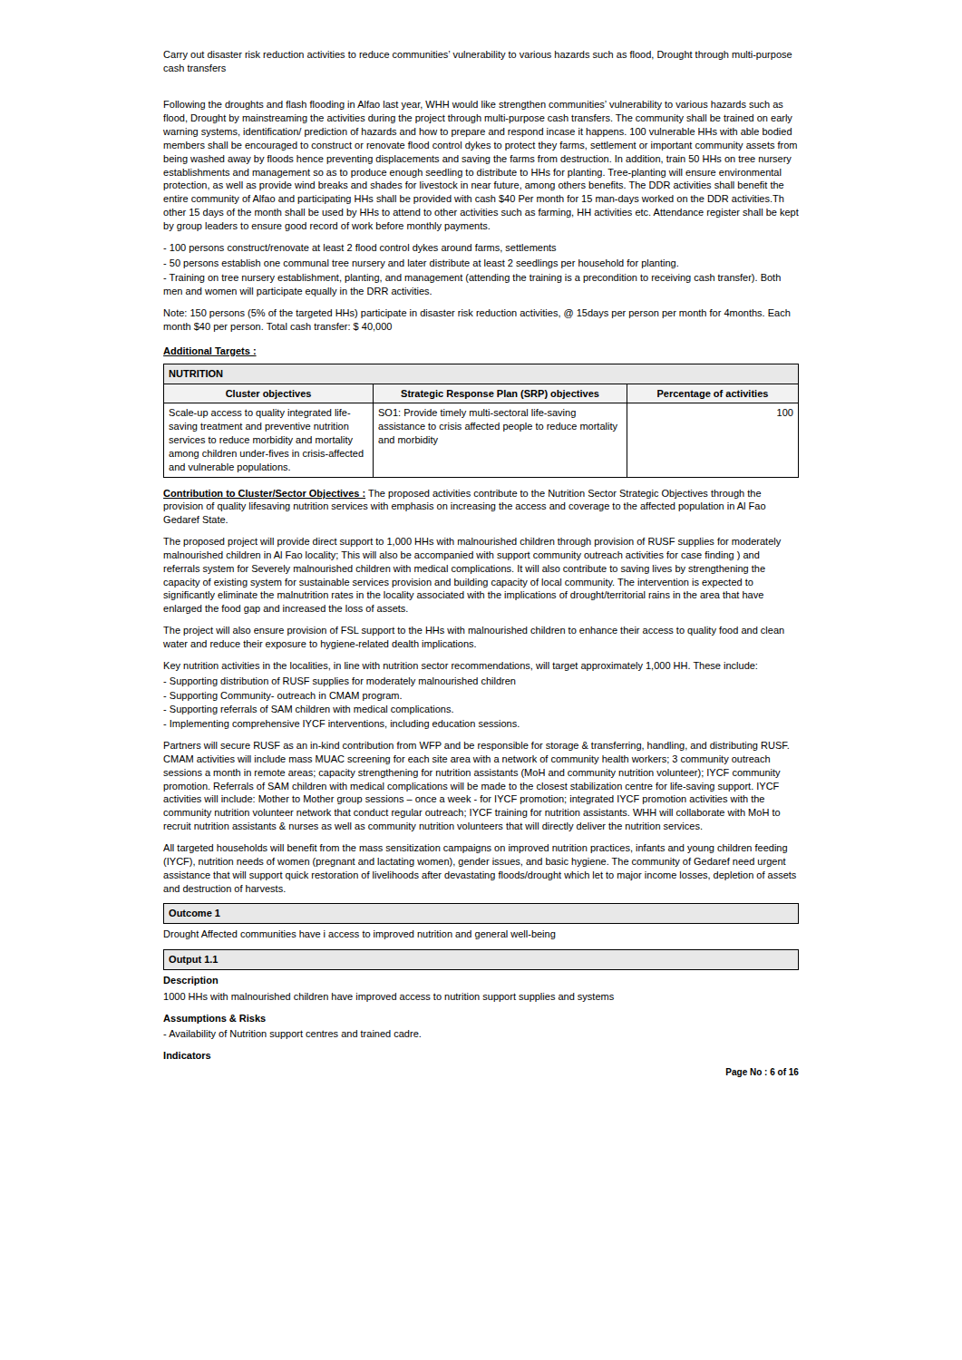Carry out disaster risk reduction activities to reduce communities’ vulnerability to various hazards such as flood, Drought through multi-purpose cash transfers
Following the droughts and flash flooding in Alfao last year, WHH would like strengthen communities’ vulnerability to various hazards such as flood, Drought by mainstreaming the activities during the project through multi-purpose cash transfers. The community shall be trained on early warning systems, identification/ prediction of hazards and how to prepare and respond incase it happens. 100 vulnerable HHs with able bodied members shall be encouraged to construct or renovate flood control dykes to protect they farms, settlement or important community assets from being washed away by floods hence preventing displacements and saving the farms from destruction. In addition, train 50 HHs on tree nursery establishments and management so as to produce enough seedling to distribute to HHs for planting. Tree-planting will ensure environmental protection, as well as provide wind breaks and shades for livestock in near future, among others benefits. The DDR activities shall benefit the entire community of Alfao and participating HHs shall be provided with cash $40 Per month for 15 man-days worked on the DDR activities.Th other 15 days of the month shall be used by HHs to attend to other activities such as farming, HH activities etc. Attendance register shall be kept by group leaders to ensure good record of work before monthly payments.
- 100 persons construct/renovate at least 2 flood control dykes around farms, settlements
- 50 persons establish one communal tree nursery and later distribute at least 2 seedlings per household for planting.
- Training on tree nursery establishment, planting, and management (attending the training is a precondition to receiving cash transfer). Both men and women will participate equally in the DRR activities.
Note: 150 persons (5% of the targeted HHs) participate in disaster risk reduction activities, @ 15days per person per month for 4months. Each month $40 per person. Total cash transfer: $ 40,000
Additional Targets :
NUTRITION
| Cluster objectives | Strategic Response Plan (SRP) objectives | Percentage of activities |
| Scale-up access to quality integrated life-saving treatment and preventive nutrition services to reduce morbidity and mortality among children under-fives in crisis-affected and vulnerable populations. | SO1: Provide timely multi-sectoral life-saving assistance to crisis affected people to reduce mortality and morbidity | 100 |
Contribution to Cluster/Sector Objectives : The proposed activities contribute to the Nutrition Sector Strategic Objectives through the provision of quality lifesaving nutrition services with emphasis on increasing the access and coverage to the affected population in Al Fao Gedaref State.
The proposed project will provide direct support to 1,000 HHs with malnourished children through provision of RUSF supplies for moderately malnourished children in Al Fao locality; This will also be accompanied with support community outreach activities for case finding ) and referrals system for Severely malnourished children with medical complications. It will also contribute to saving lives by strengthening the capacity of existing system for sustainable services provision and building capacity of local community. The intervention is expected to significantly eliminate the malnutrition rates in the locality associated with the implications of drought/territorial rains in the area that have enlarged the food gap and increased the loss of assets.
The project will also ensure provision of FSL support to the HHs with malnourished children to enhance their access to quality food and clean water and reduce their exposure to hygiene-related dealth implications.
Key nutrition activities in the localities, in line with nutrition sector recommendations, will target approximately 1,000 HH. These include:
- Supporting distribution of RUSF supplies for moderately malnourished children
- Supporting Community- outreach in CMAM program.
- Supporting referrals of SAM children with medical complications.
- Implementing comprehensive IYCF interventions, including education sessions.
Partners will secure RUSF as an in-kind contribution from WFP and be responsible for storage & transferring, handling, and distributing RUSF. CMAM activities will include mass MUAC screening for each site area with a network of community health workers; 3 community outreach sessions a month in remote areas; capacity strengthening for nutrition assistants (MoH and community nutrition volunteer); IYCF community promotion. Referrals of SAM children with medical complications will be made to the closest stabilization centre for life-saving support. IYCF activities will include: Mother to Mother group sessions – once a week - for IYCF promotion; integrated IYCF promotion activities with the community nutrition volunteer network that conduct regular outreach; IYCF training for nutrition assistants. WHH will collaborate with MoH to recruit nutrition assistants & nurses as well as community nutrition volunteers that will directly deliver the nutrition services.
All targeted households will benefit from the mass sensitization campaigns on improved nutrition practices, infants and young children feeding (IYCF), nutrition needs of women (pregnant and lactating women), gender issues, and basic hygiene. The community of Gedaref need urgent assistance that will support quick restoration of livelihoods after devastating floods/drought which let to major income losses, depletion of assets and destruction of harvests.
Outcome 1
Drought Affected communities have i access to improved nutrition and general well-being
Output 1.1
Description
1000 HHs with malnourished children have improved access to nutrition support supplies and systems
Assumptions & Risks
- Availability of Nutrition support centres and trained cadre.
Indicators
Page No : 6 of 16